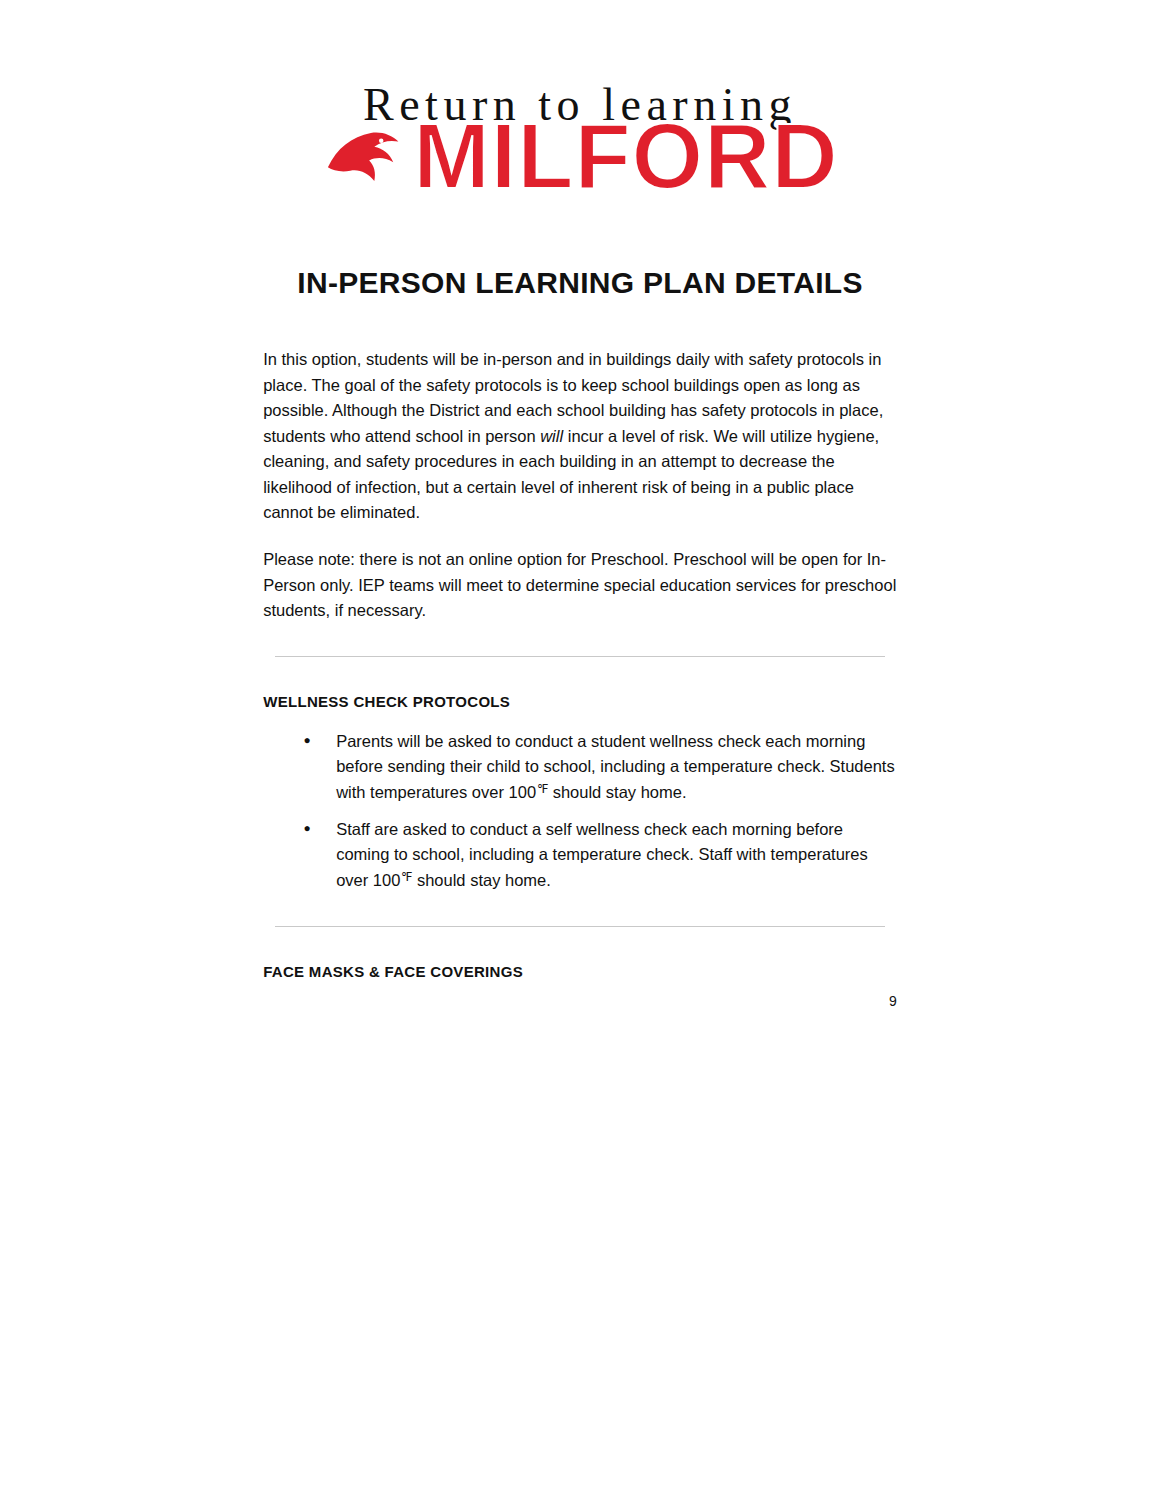Return to learning
Milford
IN-PERSON LEARNING PLAN DETAILS
In this option, students will be in-person and in buildings daily with safety protocols in place. The goal of the safety protocols is to keep school buildings open as long as possible. Although the District and each school building has safety protocols in place, students who attend school in person will incur a level of risk. We will utilize hygiene, cleaning, and safety procedures in each building in an attempt to decrease the likelihood of infection, but a certain level of inherent risk of being in a public place cannot be eliminated.
Please note: there is not an online option for Preschool. Preschool will be open for In-Person only. IEP teams will meet to determine special education services for preschool students, if necessary.
WELLNESS CHECK PROTOCOLS
Parents will be asked to conduct a student wellness check each morning before sending their child to school, including a temperature check. Students with temperatures over 100℉ should stay home.
Staff are asked to conduct a self wellness check each morning before coming to school, including a temperature check. Staff with temperatures over 100℉ should stay home.
FACE MASKS & FACE COVERINGS
9